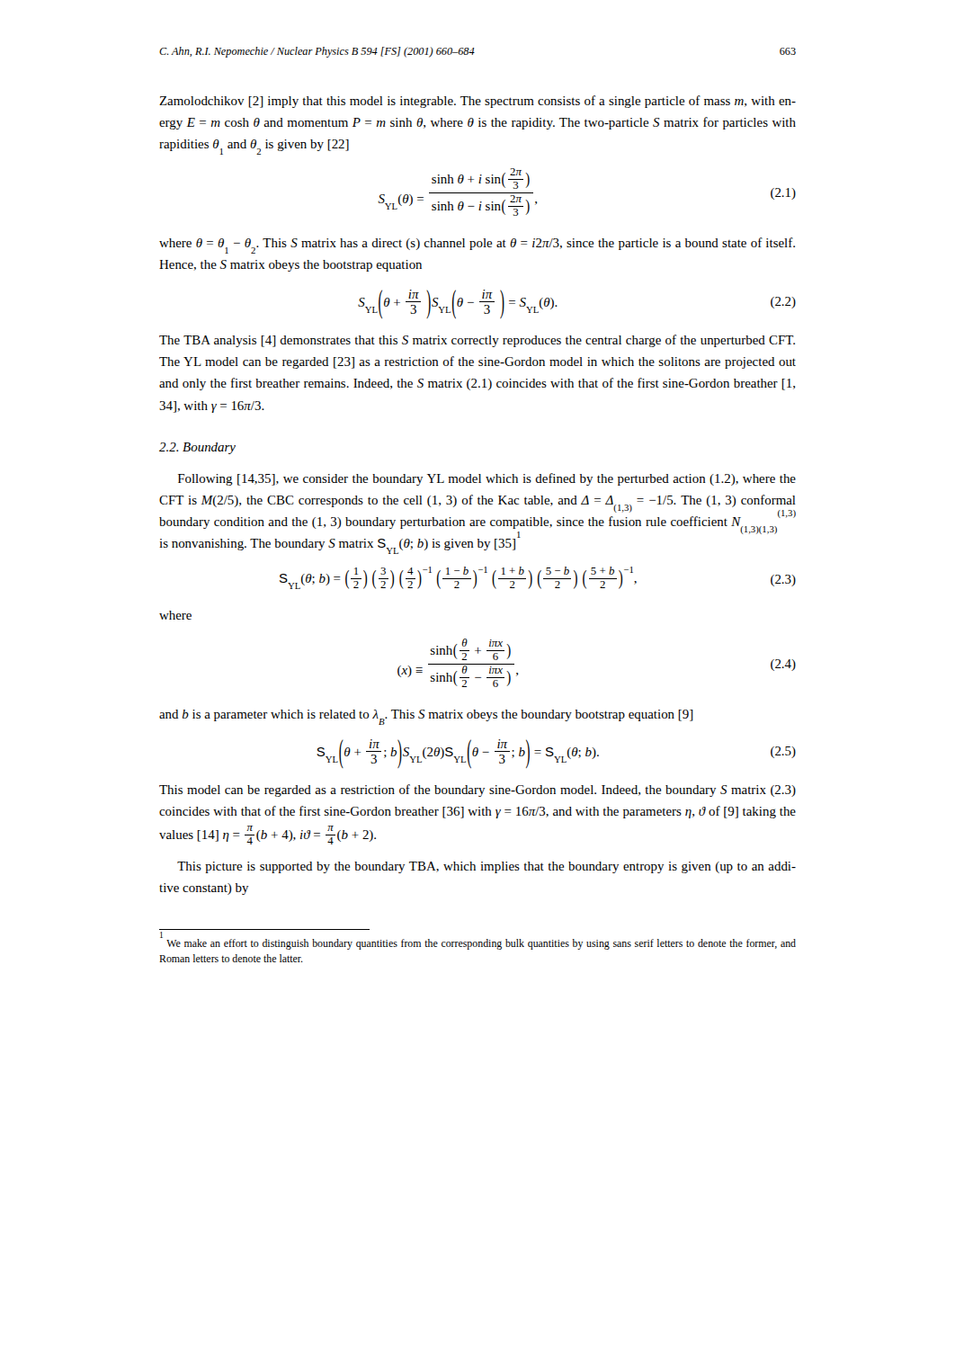C. Ahn, R.I. Nepomechie / Nuclear Physics B 594 [FS] (2001) 660–684 663
Zamolodchikov [2] imply that this model is integrable. The spectrum consists of a single particle of mass m, with energy E = m cosh θ and momentum P = m sinh θ, where θ is the rapidity. The two-particle S matrix for particles with rapidities θ1 and θ2 is given by [22]
SYL(θ) = sinh θ + i sin(2π 3) sinh θ − i sin(2π 3) ,
(2.1)
where θ = θ1 − θ2. This S matrix has a direct (s) channel pole at θ = i2π/3, since the particle is a bound state of itself. Hence, the S matrix obeys the bootstrap equation
SYL(θ + iπ 3 ) SYL(θ − iπ 3 ) = SYL(θ).
(2.2)
The TBA analysis [4] demonstrates that this S matrix correctly reproduces the central charge of the unperturbed CFT. The YL model can be regarded [23] as a restriction of the sine-Gordon model in which the solitons are projected out and only the first breather remains. Indeed, the S matrix (2.1) coincides with that of the first sine-Gordon breather [1, 34], with γ = 16π/3.
2.2. Boundary
Following [14,35], we consider the boundary YL model which is defined by the perturbed action (1.2), where the CFT is M(2/5), the CBC corresponds to the cell (1, 3) of the Kac table, and Δ = Δ(1,3) = −1/5. The (1, 3) conformal boundary condition and the (1, 3) boundary perturbation are compatible, since the fusion rule coefficient N(1,3)(1,3)(1,3) is nonvanishing. The boundary S matrix SYL(θ; b) is given by [35]1
SYL(θ; b) = (12) (32) (42)−1 (1 − b 2)−1 (1 + b 2) (5 − b 2) (5 + b 2)−1,
(2.3)
where
(x) ≡ sinh(θ 2 + iπx 6) sinh(θ 2 − iπx 6) ,
(2.4)
and b is a parameter which is related to λB. This S matrix obeys the boundary bootstrap equation [9]
SYL(θ + iπ 3; b) SYL(2θ)SYL(θ − iπ 3; b) = SYL(θ; b).
(2.5)
This model can be regarded as a restriction of the boundary sine-Gordon model. Indeed, the boundary S matrix (2.3) coincides with that of the first sine-Gordon breather [36] with γ = 16π/3, and with the parameters η, ϑ of [9] taking the values [14] η = π 4(b + 4), iϑ = π 4(b + 2).
This picture is supported by the boundary TBA, which implies that the boundary entropy is given (up to an additive constant) by
1 We make an effort to distinguish boundary quantities from the corresponding bulk quantities by using sans serif letters to denote the former, and Roman letters to denote the latter.